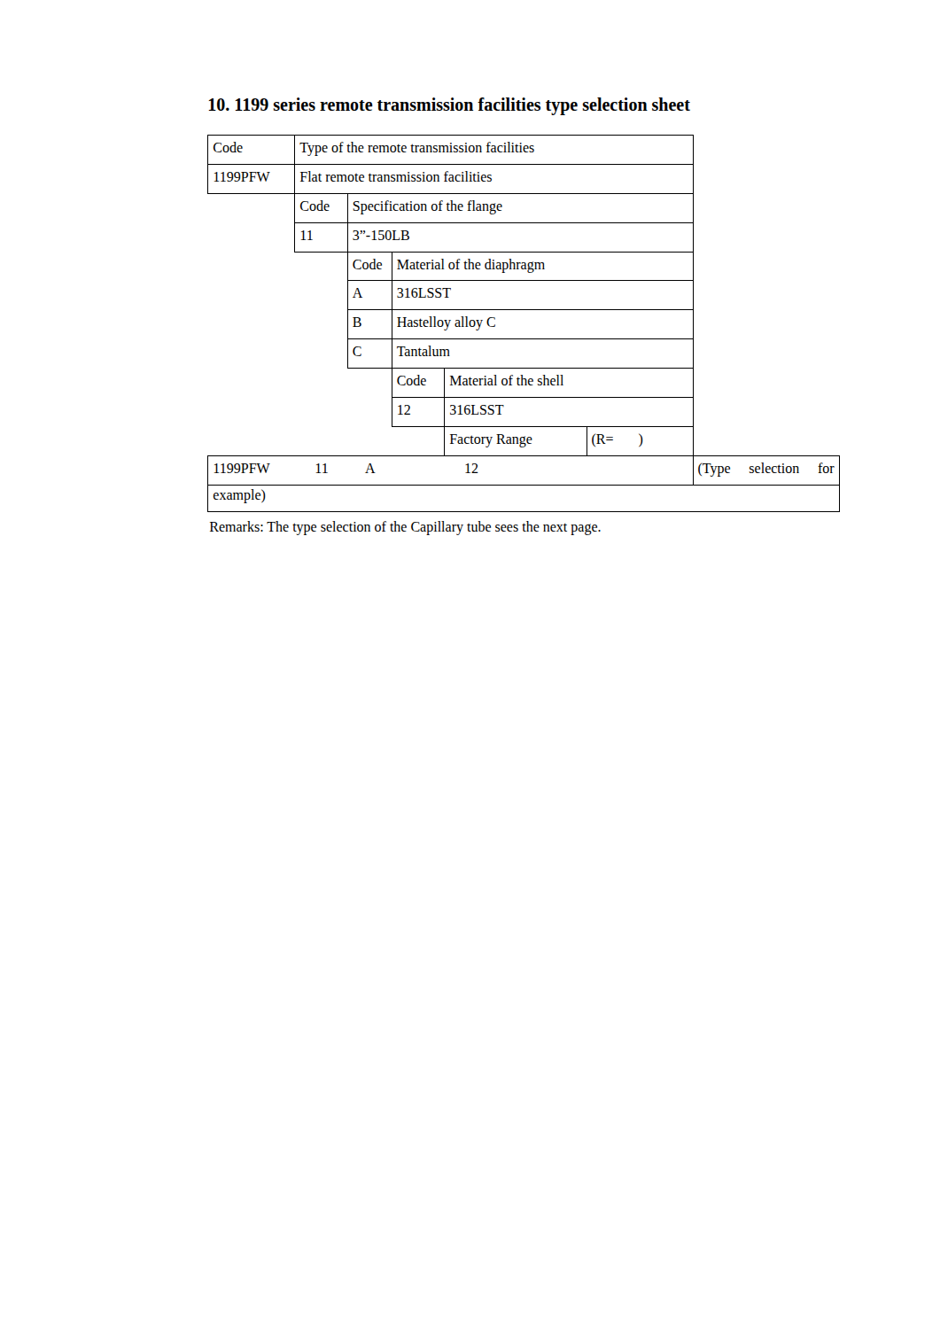10. 1199 series remote transmission facilities type selection sheet
| Code | Type of the remote transmission facilities | |
| 1199PFW | Flat remote transmission facilities | |
| | Code | Specification of the flange | |
| | 11 | 3”-150LB | |
| | | Code | Material of the diaphragm | |
| | | A | 316LSST | |
| | | B | Hastelloy alloy C | |
| | | C | Tantalum | |
| | | | Code | Material of the shell | |
| | | | 12 | 316LSST | |
| | | | | Factory Range | (R= ) | |
| / 1199PFW / 11 / A / / 12 / / / | (Type selection for |
| example) |
Remarks: The type selection of the Capillary tube sees the next page.